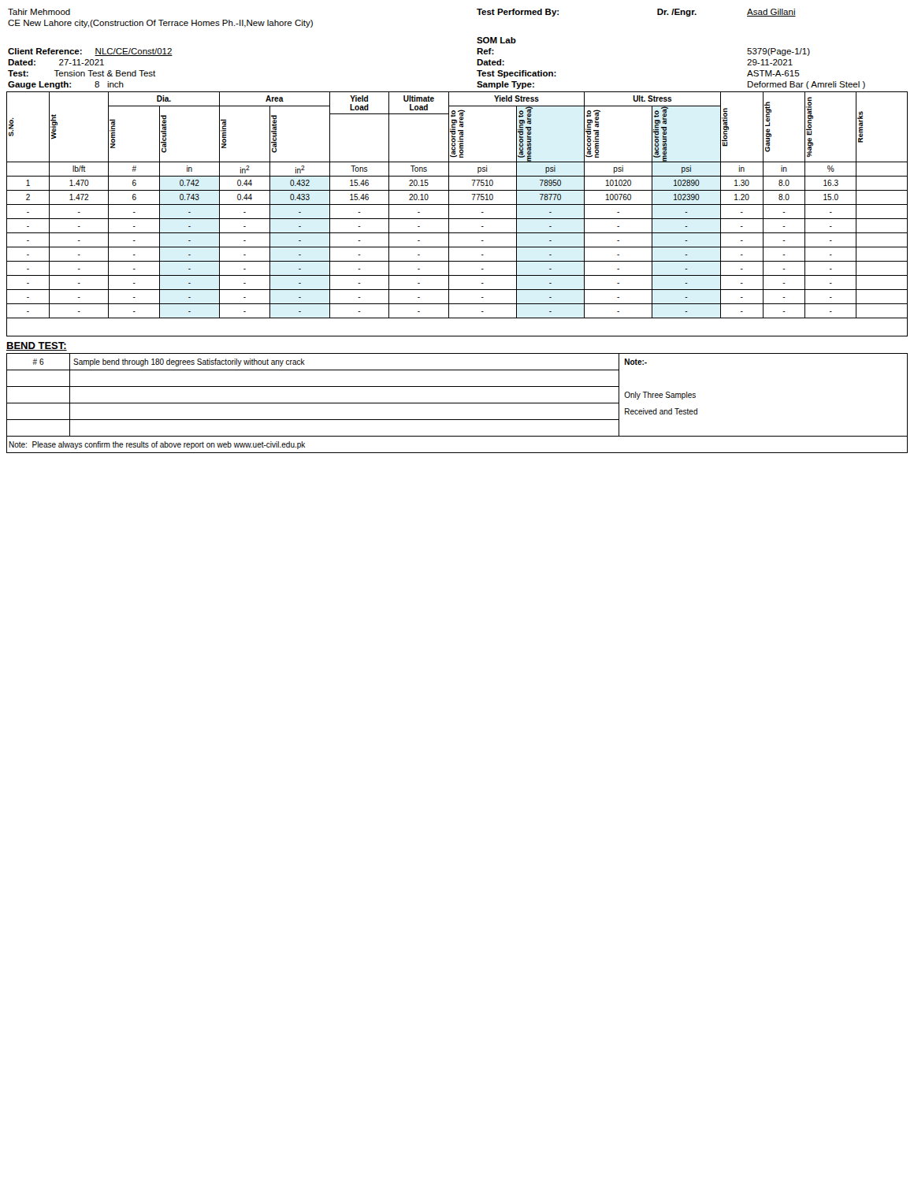| Tahir Mehmood | Test Performed By: | Dr. /Engr. | Asad Gillani |
| CE New Lahore city,(Construction Of Terrace Homes Ph.-II,New lahore City) |
| | SOM Lab |
| Client Reference: NLC/CE/Const/012 | Ref: | 5379(Page-1/1) |
| Dated: 27-11-2021 | Dated: | 29-11-2021 |
| Test: Tension Test & Bend Test | Test Specification: | ASTM-A-615 |
| Gauge Length: 8 inch | Sample Type: | Deformed Bar ( Amreli Steel ) |
| S.No. | Weight | Dia. | Area | Yield Load | Ultimate Load | Yield Stress | Ult. Stress | Elongation | Gauge Length | %age Elongation | Remarks |
| --- | --- | --- | --- | --- | --- | --- | --- | --- | --- | --- | --- |
| Nominal | Calculated | Nominal | Calculated | (according to nominal area) | (according to measured area) | (according to nominal area) | (according to measured area) |
| | lb/ft | # | in | in 2 | in 2 | Tons | Tons | psi | psi | psi | psi | in | in | % | |
| 1 | 1.470 | 6 | 0.742 | 0.44 | 0.432 | 15.46 | 20.15 | 77510 | 78950 | 101020 | 102890 | 1.30 | 8.0 | 16.3 | |
| 2 | 1.472 | 6 | 0.743 | 0.44 | 0.433 | 15.46 | 20.10 | 77510 | 78770 | 100760 | 102390 | 1.20 | 8.0 | 15.0 | |
| - | - | - | - | - | - | - | - | - | - | - | - | - | - | - | |
| - | - | - | - | - | - | - | - | - | - | - | - | - | - | - | |
| - | - | - | - | - | - | - | - | - | - | - | - | - | - | - | |
| - | - | - | - | - | - | - | - | - | - | - | - | - | - | - | |
| - | - | - | - | - | - | - | - | - | - | - | - | - | - | - | |
| - | - | - | - | - | - | - | - | - | - | - | - | - | - | - | |
| - | - | - | - | - | - | - | - | - | - | - | - | - | - | - | |
| - | - | - | - | - | - | - | - | - | - | - | - | - | - | - | |
BEND TEST:
| # 6 | Sample bend through 180 degrees Satisfactorily without any crack | Note:- |
| | | Only Three Samples |
| | | Received and Tested |
| Note: Please always confirm the results of above report on web www.uet-civil.edu.pk |